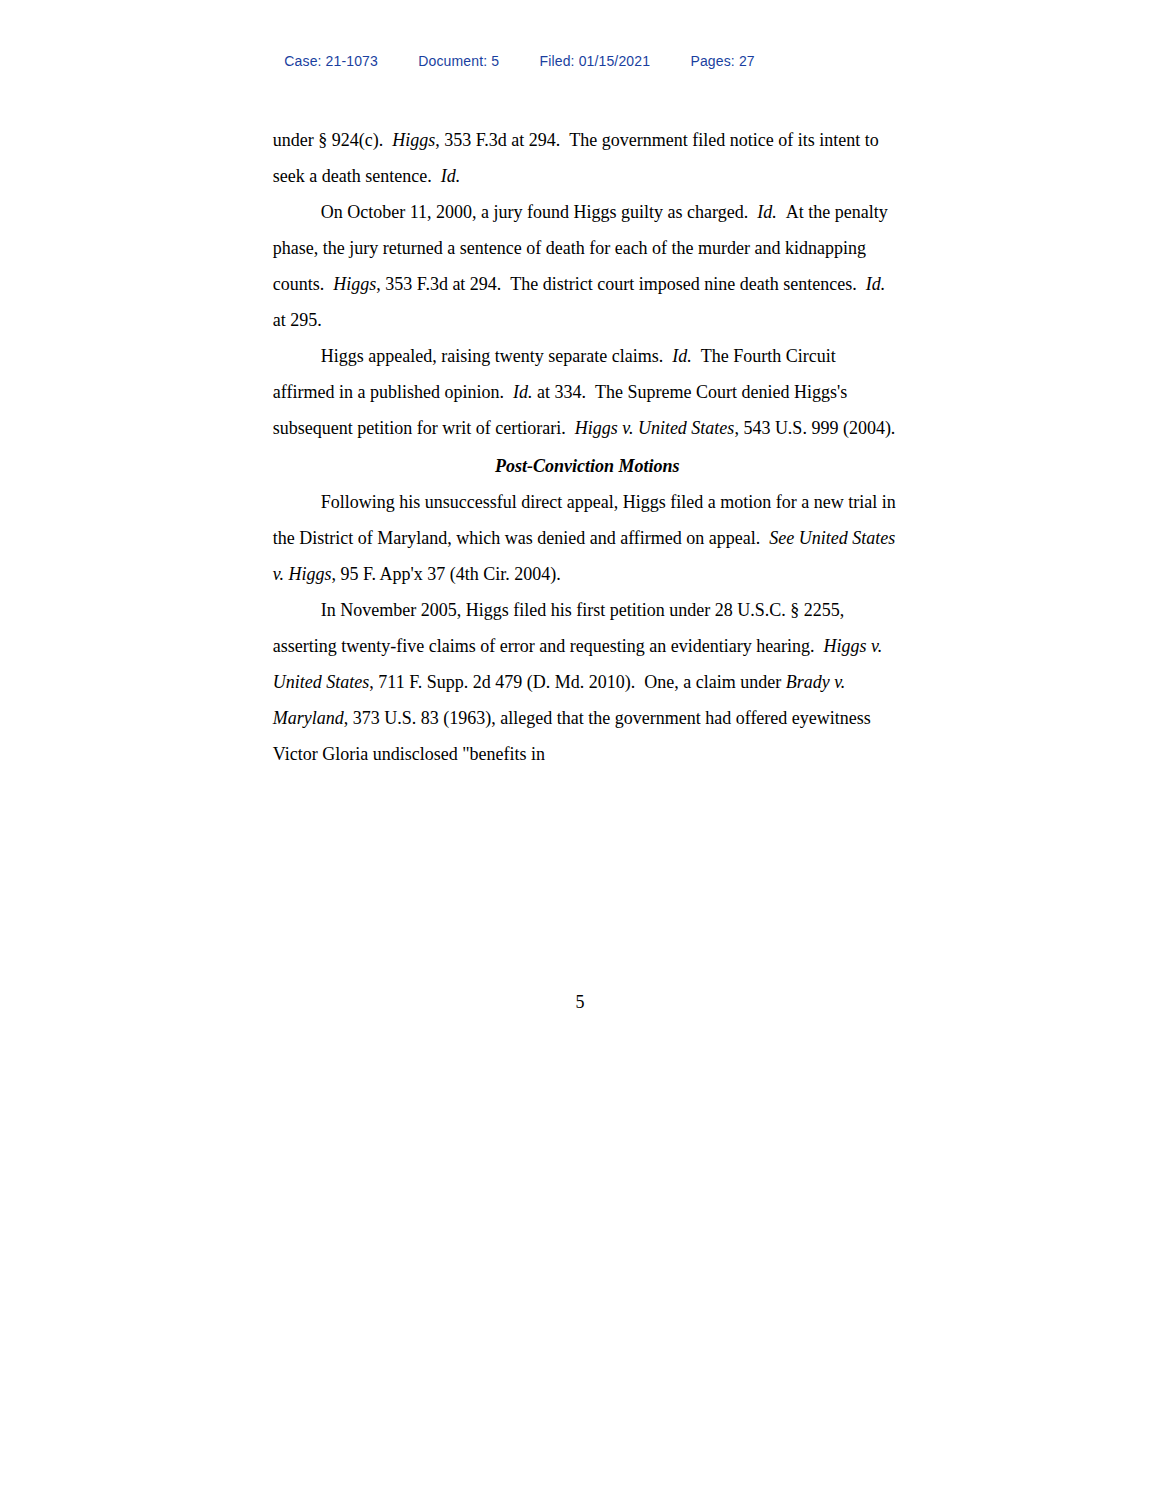Case: 21-1073 Document: 5 Filed: 01/15/2021 Pages: 27
under § 924(c). Higgs, 353 F.3d at 294. The government filed notice of its intent to seek a death sentence. Id.
On October 11, 2000, a jury found Higgs guilty as charged. Id. At the penalty phase, the jury returned a sentence of death for each of the murder and kidnapping counts. Higgs, 353 F.3d at 294. The district court imposed nine death sentences. Id. at 295.
Higgs appealed, raising twenty separate claims. Id. The Fourth Circuit affirmed in a published opinion. Id. at 334. The Supreme Court denied Higgs's subsequent petition for writ of certiorari. Higgs v. United States, 543 U.S. 999 (2004).
Post-Conviction Motions
Following his unsuccessful direct appeal, Higgs filed a motion for a new trial in the District of Maryland, which was denied and affirmed on appeal. See United States v. Higgs, 95 F. App'x 37 (4th Cir. 2004).
In November 2005, Higgs filed his first petition under 28 U.S.C. § 2255, asserting twenty-five claims of error and requesting an evidentiary hearing. Higgs v. United States, 711 F. Supp. 2d 479 (D. Md. 2010). One, a claim under Brady v. Maryland, 373 U.S. 83 (1963), alleged that the government had offered eyewitness Victor Gloria undisclosed "benefits in
5